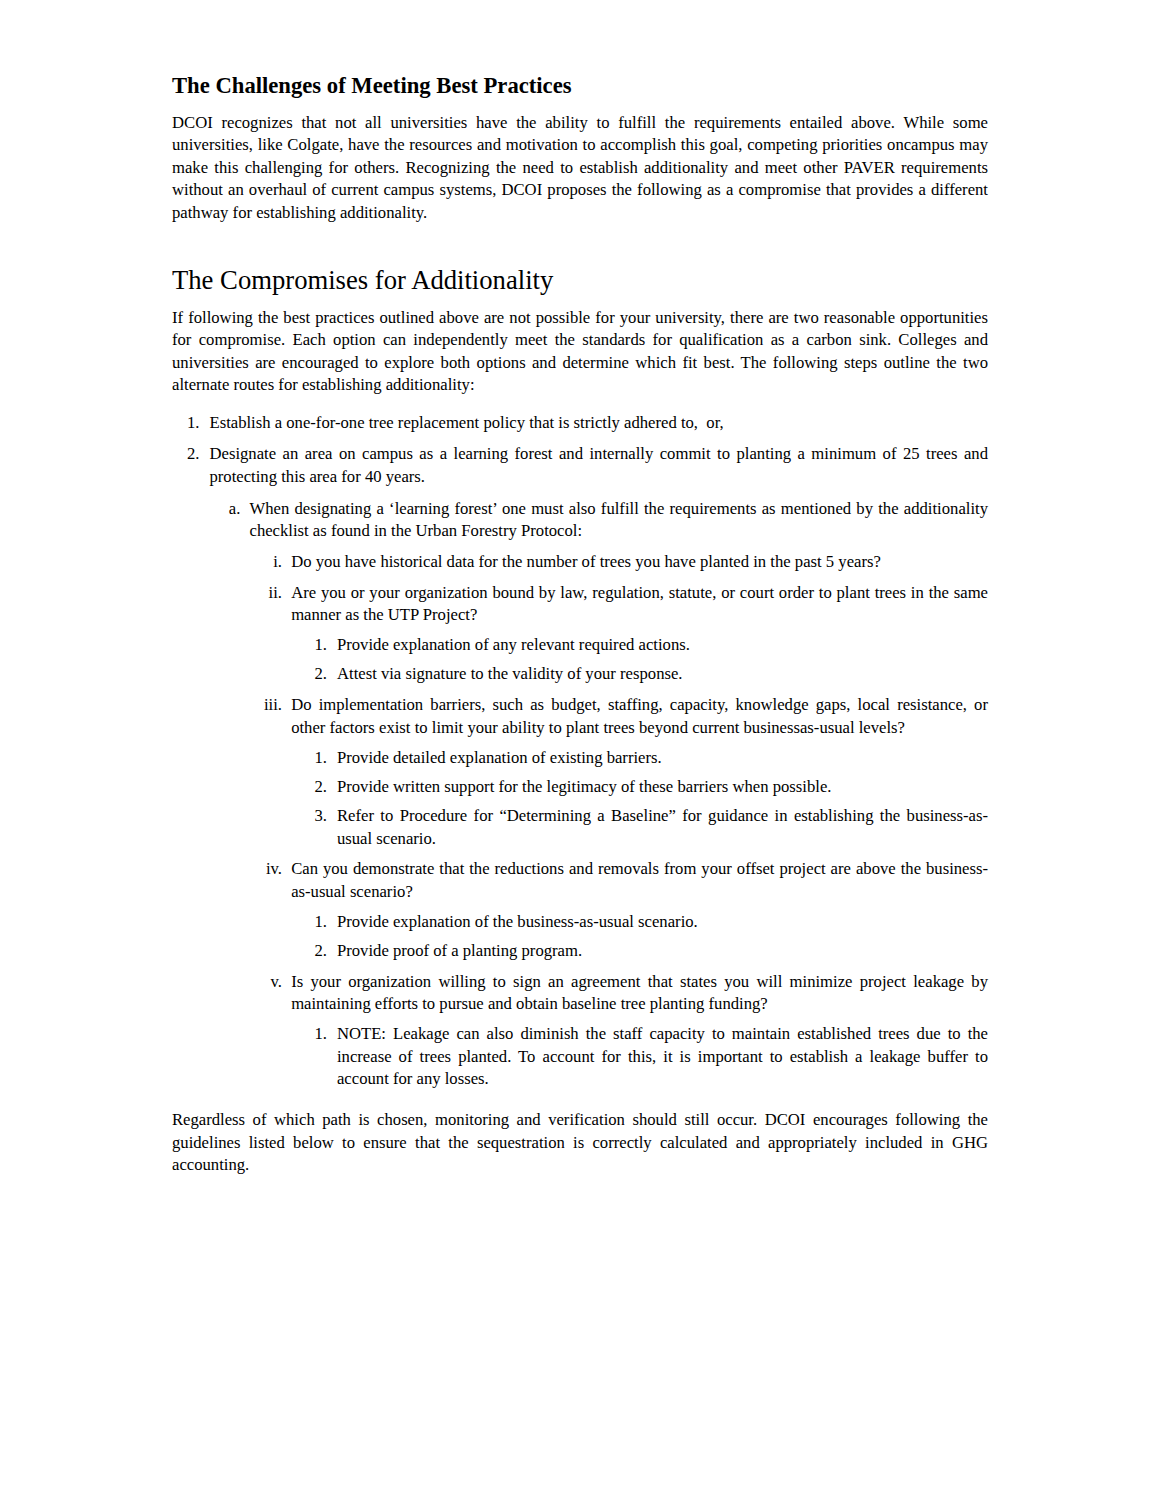The Challenges of Meeting Best Practices
DCOI recognizes that not all universities have the ability to fulfill the requirements entailed above. While some universities, like Colgate, have the resources and motivation to accomplish this goal, competing priorities oncampus may make this challenging for others. Recognizing the need to establish additionality and meet other PAVER requirements without an overhaul of current campus systems, DCOI proposes the following as a compromise that provides a different pathway for establishing additionality.
The Compromises for Additionality
If following the best practices outlined above are not possible for your university, there are two reasonable opportunities for compromise. Each option can independently meet the standards for qualification as a carbon sink. Colleges and universities are encouraged to explore both options and determine which fit best. The following steps outline the two alternate routes for establishing additionality:
Establish a one-for-one tree replacement policy that is strictly adhered to, or,
Designate an area on campus as a learning forest and internally commit to planting a minimum of 25 trees and protecting this area for 40 years.
When designating a ‘learning forest’ one must also fulfill the requirements as mentioned by the additionality checklist as found in the Urban Forestry Protocol:
Do you have historical data for the number of trees you have planted in the past 5 years?
Are you or your organization bound by law, regulation, statute, or court order to plant trees in the same manner as the UTP Project?
Provide explanation of any relevant required actions.
Attest via signature to the validity of your response.
Do implementation barriers, such as budget, staffing, capacity, knowledge gaps, local resistance, or other factors exist to limit your ability to plant trees beyond current businessas-usual levels?
Provide detailed explanation of existing barriers.
Provide written support for the legitimacy of these barriers when possible.
Refer to Procedure for “Determining a Baseline” for guidance in establishing the business-as-usual scenario.
Can you demonstrate that the reductions and removals from your offset project are above the business-as-usual scenario?
Provide explanation of the business-as-usual scenario.
Provide proof of a planting program.
Is your organization willing to sign an agreement that states you will minimize project leakage by maintaining efforts to pursue and obtain baseline tree planting funding?
NOTE: Leakage can also diminish the staff capacity to maintain established trees due to the increase of trees planted. To account for this, it is important to establish a leakage buffer to account for any losses.
Regardless of which path is chosen, monitoring and verification should still occur. DCOI encourages following the guidelines listed below to ensure that the sequestration is correctly calculated and appropriately included in GHG accounting.